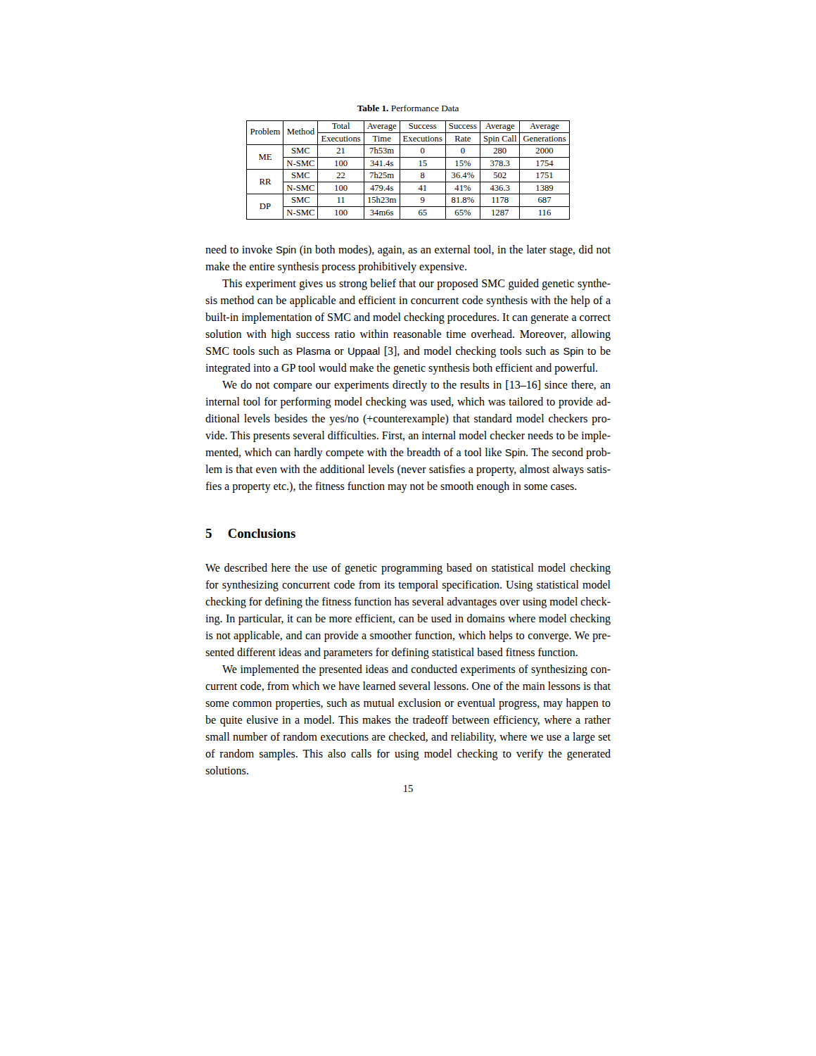Table 1. Performance Data
| Problem | Method | Total | Average | Success | Success | Average | Average |
| --- | --- | --- | --- | --- | --- | --- | --- |
| Executions | Time | Executions | Rate | Spin Call | Generations |
| ME | SMC | 21 | 7h53m | 0 | 0 | 280 | 2000 |
| N-SMC | 100 | 341.4s | 15 | 15% | 378.3 | 1754 |
| RR | SMC | 22 | 7h25m | 8 | 36.4% | 502 | 1751 |
| N-SMC | 100 | 479.4s | 41 | 41% | 436.3 | 1389 |
| DP | SMC | 11 | 15h23m | 9 | 81.8% | 1178 | 687 |
| N-SMC | 100 | 34m6s | 65 | 65% | 1287 | 116 |
need to invoke Spin (in both modes), again, as an external tool, in the later stage, did not make the entire synthesis process prohibitively expensive.
This experiment gives us strong belief that our proposed SMC guided genetic synthesis method can be applicable and efficient in concurrent code synthesis with the help of a built-in implementation of SMC and model checking procedures. It can generate a correct solution with high success ratio within reasonable time overhead. Moreover, allowing SMC tools such as Plasma or Uppaal [3], and model checking tools such as Spin to be integrated into a GP tool would make the genetic synthesis both efficient and powerful.
We do not compare our experiments directly to the results in [13–16] since there, an internal tool for performing model checking was used, which was tailored to provide additional levels besides the yes/no (+counterexample) that standard model checkers provide. This presents several difficulties. First, an internal model checker needs to be implemented, which can hardly compete with the breadth of a tool like Spin. The second problem is that even with the additional levels (never satisfies a property, almost always satisfies a property etc.), the fitness function may not be smooth enough in some cases.
5 Conclusions
We described here the use of genetic programming based on statistical model checking for synthesizing concurrent code from its temporal specification. Using statistical model checking for defining the fitness function has several advantages over using model checking. In particular, it can be more efficient, can be used in domains where model checking is not applicable, and can provide a smoother function, which helps to converge. We presented different ideas and parameters for defining statistical based fitness function.
We implemented the presented ideas and conducted experiments of synthesizing concurrent code, from which we have learned several lessons. One of the main lessons is that some common properties, such as mutual exclusion or eventual progress, may happen to be quite elusive in a model. This makes the tradeoff between efficiency, where a rather small number of random executions are checked, and reliability, where we use a large set of random samples. This also calls for using model checking to verify the generated solutions.
15